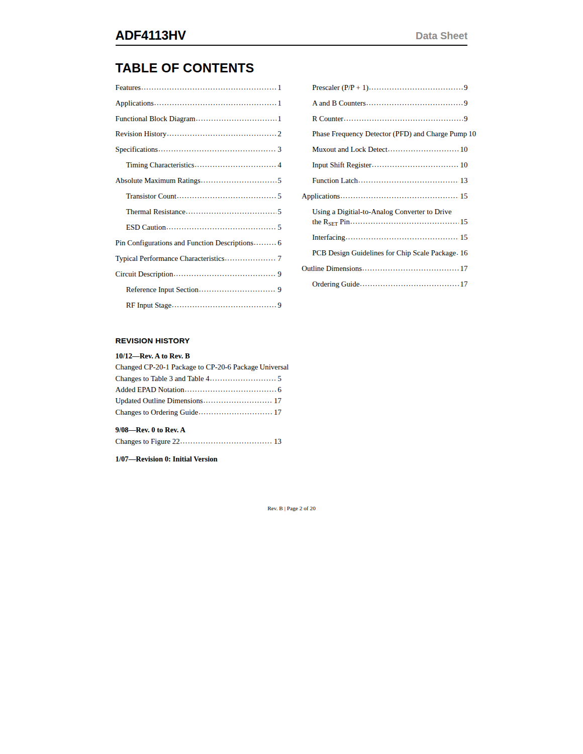ADF4113HV
Data Sheet
TABLE OF CONTENTS
Features.................................................................................................. 1
Applications.......................................................................................... 1
Functional Block Diagram............................................................. 1
Revision History................................................................................ 2
Specifications....................................................................................... 3
Timing Characteristics................................................................. 4
Absolute Maximum Ratings........................................................... 5
Transistor Count......................................................................... 5
Thermal Resistance..................................................................... 5
ESD Caution................................................................................. 5
Pin Configurations and Function Descriptions............................ 6
Typical Performance Characteristics.............................................. 7
Circuit Description............................................................................ 9
Reference Input Section.............................................................. 9
RF Input Stage............................................................................. 9
Prescaler (P/P + 1)............................................................................. 9
A and B Counters............................................................................. 9
R Counter......................................................................................... 9
Phase Frequency Detector (PFD) and Charge Pump............. 10
Muxout and Lock Detect............................................................ 10
Input Shift Register..................................................................... 10
Function Latch........................................................................... 13
Applications......................................................................................... 15
Using a Digitial-to-Analog Converter to Drive
the RSET Pin................................................................................. 15
Interfacing.................................................................................... 15
PCB Design Guidelines for Chip Scale Package..................... 16
Outline Dimensions.......................................................................... 17
Ordering Guide........................................................................... 17
REVISION HISTORY
10/12—Rev. A to Rev. B
Changed CP-20-1 Package to CP-20-6 Package............. Universal
Changes to Table 3 and Table 4....................................................... 5
Added EPAD Notation....................................................................... 6
Updated Outline Dimensions....................................................... 17
Changes to Ordering Guide.......................................................... 17
9/08—Rev. 0 to Rev. A
Changes to Figure 22....................................................................... 13
1/07—Revision 0: Initial Version
Rev. B | Page 2 of 20